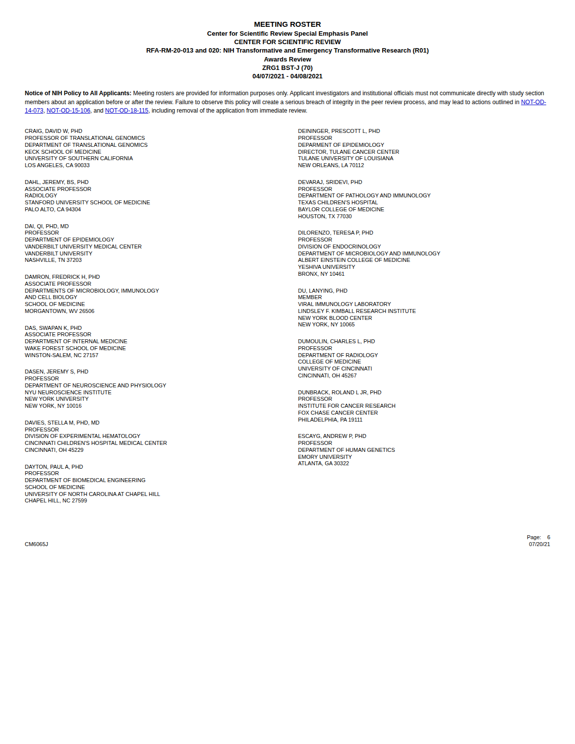MEETING ROSTER
Center for Scientific Review Special Emphasis Panel
CENTER FOR SCIENTIFIC REVIEW
RFA-RM-20-013 and 020: NIH Transformative and Emergency Transformative Research (R01)
Awards Review
ZRG1 BST-J (70)
04/07/2021 - 04/08/2021
Notice of NIH Policy to All Applicants: Meeting rosters are provided for information purposes only. Applicant investigators and institutional officials must not communicate directly with study section members about an application before or after the review. Failure to observe this policy will create a serious breach of integrity in the peer review process, and may lead to actions outlined in NOT-OD-14-073, NOT-OD-15-106, and NOT-OD-18-115, including removal of the application from immediate review.
CRAIG, DAVID W, PHD
PROFESSOR OF TRANSLATIONAL GENOMICS
DEPARTMENT OF TRANSLATIONAL GENOMICS
KECK SCHOOL OF MEDICINE
UNIVERSITY OF SOUTHERN CALIFORNIA
LOS ANGELES, CA 90033
DAHL, JEREMY, BS, PHD
ASSOCIATE PROFESSOR
RADIOLOGY
STANFORD UNIVERSITY SCHOOL OF MEDICINE
PALO ALTO, CA 94304
DAI, QI, PHD, MD
PROFESSOR
DEPARTMENT OF EPIDEMIOLOGY
VANDERBILT UNIVERSITY MEDICAL CENTER
VANDERBILT UNIVERSITY
NASHVILLE, TN 37203
DAMRON, FREDRICK H, PHD
ASSOCIATE PROFESSOR
DEPARTMENTS OF MICROBIOLOGY, IMMUNOLOGY
AND CELL BIOLOGY
SCHOOL OF MEDICINE
MORGANTOWN, WV 26506
DAS, SWAPAN K, PHD
ASSOCIATE PROFESSOR
DEPARTMENT OF INTERNAL MEDICINE
WAKE FOREST SCHOOL OF MEDICINE
WINSTON-SALEM, NC 27157
DASEN, JEREMY S, PHD
PROFESSOR
DEPARTMENT OF NEUROSCIENCE AND PHYSIOLOGY
NYU NEUROSCIENCE INSTITUTE
NEW YORK UNIVERSITY
NEW YORK, NY 10016
DAVIES, STELLA M, PHD, MD
PROFESSOR
DIVISION OF EXPERIMENTAL HEMATOLOGY
CINCINNATI CHILDREN'S HOSPITAL MEDICAL CENTER
CINCINNATI, OH 45229
DAYTON, PAUL A, PHD
PROFESSOR
DEPARTMENT OF BIOMEDICAL ENGINEERING
SCHOOL OF MEDICINE
UNIVERSITY OF NORTH CAROLINA AT CHAPEL HILL
CHAPEL HILL, NC 27599
DEININGER, PRESCOTT L, PHD
PROFESSOR
DEPARMENT OF EPIDEMIOLOGY
DIRECTOR, TULANE CANCER CENTER
TULANE UNIVERSITY OF LOUISIANA
NEW ORLEANS, LA 70112
DEVARAJ, SRIDEVI, PHD
PROFESSOR
DEPARTMENT OF PATHOLOGY AND IMMUNOLOGY
TEXAS CHILDREN'S HOSPITAL
BAYLOR COLLEGE OF MEDICINE
HOUSTON, TX 77030
DILORENZO, TERESA P, PHD
PROFESSOR
DIVISION OF ENDOCRINOLOGY
DEPARTMENT OF MICROBIOLOGY AND IMMUNOLOGY
ALBERT EINSTEIN COLLEGE OF MEDICINE
YESHIVA UNIVERSITY
BRONX, NY 10461
DU, LANYING, PHD
MEMBER
VIRAL IMMUNOLOGY LABORATORY
LINDSLEY F. KIMBALL RESEARCH INSTITUTE
NEW YORK BLOOD CENTER
NEW YORK, NY 10065
DUMOULIN, CHARLES L, PHD
PROFESSOR
DEPARTMENT OF RADIOLOGY
COLLEGE OF MEDICINE
UNIVERSITY OF CINCINNATI
CINCINNATI, OH 45267
DUNBRACK, ROLAND L JR, PHD
PROFESSOR
INSTITUTE FOR CANCER RESEARCH
FOX CHASE CANCER CENTER
PHILADELPHIA, PA 19111
ESCAYG, ANDREW P, PHD
PROFESSOR
DEPARTMENT OF HUMAN GENETICS
EMORY UNIVERSITY
ATLANTA, GA 30322
CM6065J
Page: 6
07/20/21